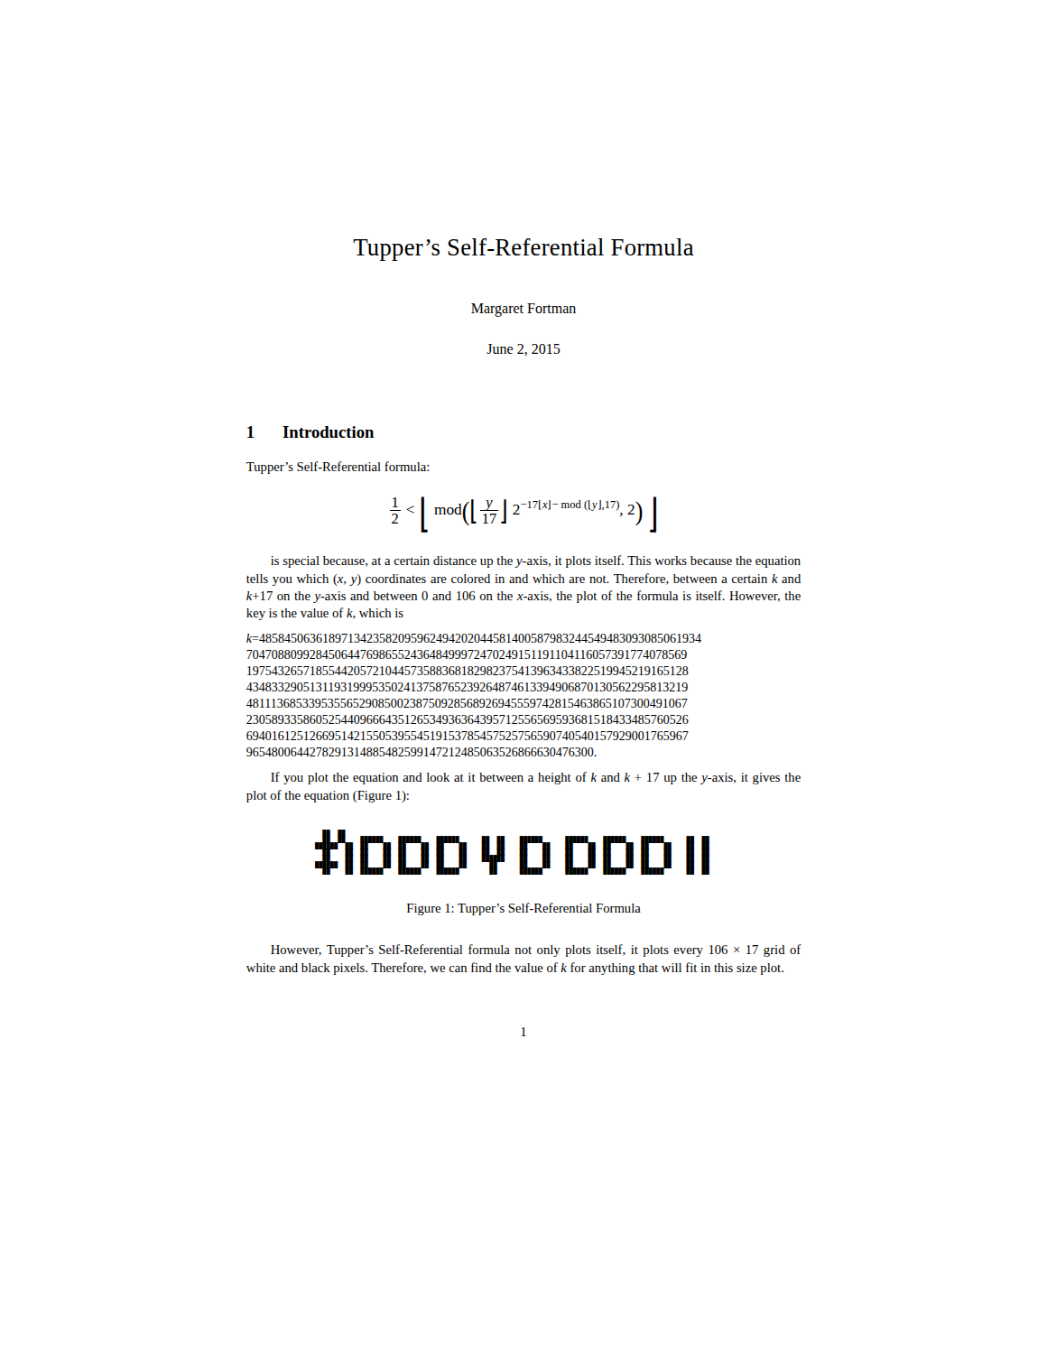Tupper’s Self-Referential Formula
Margaret Fortman
June 2, 2015
1 Introduction
Tupper’s Self-Referential formula:
12 < ⌊ mod(⌊y 17⌋ 2−17⌊x⌋− mod (⌊y⌋,17), 2) ⌋
is special because, at a certain distance up the y-axis, it plots itself. This works because the equation tells you which (x, y) coordinates are colored in and which are not. Therefore, between a certain k and k+17 on the y-axis and between 0 and 106 on the x-axis, the plot of the formula is itself. However, the key is the value of k, which is
k=4858450636189713423582095962494202044581400587983244549483093085061934 7047088099284506447698655243648499972470249151191104116057391774078569 1975432657185544205721044573588368182982375413963433822519945219165128 4348332905131193199953502413758765239264874613394906870130562295813219 4811136853395355652908500238750928568926945559742815463865107300491067 2305893358605254409666435126534936364395712556569593681518433485760526 6940161251266951421550539554519153785457525756590740540157929001765967 9654800644278291314885482599147212485063526866630476300.
If you plot the equation and look at it between a height of k and k + 17 up the y-axis, it gives the plot of the equation (Figure 1):
██ ██ ██ ██ ██████ ██████ ██████ ██ ██ ██████ ██████ ██████ ██████ ██ ██ ██████ ██ ██ ██ ██ ██ ██ ██ ██ ██ ██ ██ ██ ██ ██ ██ ██ ██ ██ ██ ██ ██ ██ ██ ██ ██ ██ ██ ██ ██ ██ ██ ██ ██ ██ ██ ██ ██ ██ ██ ██ ██ ██ ██ ██ ██ ██ ██ ██████ ██ ██ ██ ██ ██ ██ ██ ██ ██ ██ ██████ ██ ██ ██ ██ ██ ██ ██ ██ ██ ██ ██ ██ ██ ██ ██ ██ ██ ██ ██ ██ ██████ ██████ ██████ ██ ██████ ██████ ██████ ██████ ██ ██
Figure 1: Tupper’s Self-Referential Formula
However, Tupper’s Self-Referential formula not only plots itself, it plots every 106 × 17 grid of white and black pixels. Therefore, we can find the value of k for anything that will fit in this size plot.
1